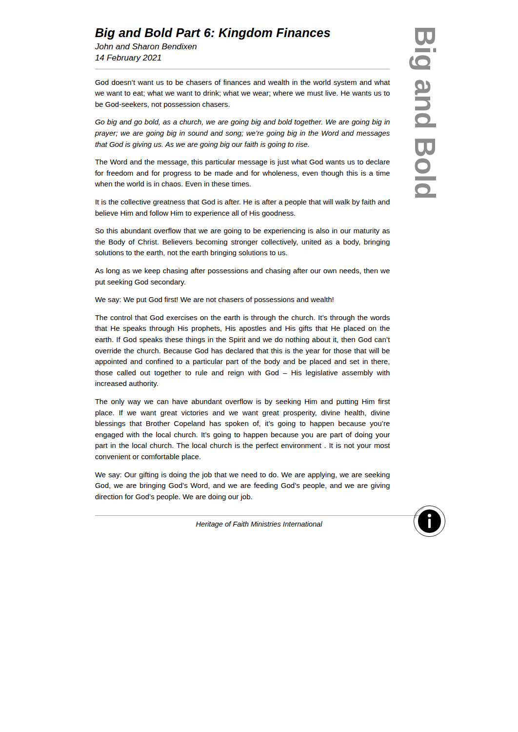Big and Bold
Big and Bold Part 6: Kingdom Finances
John and Sharon Bendixen
14 February 2021
God doesn’t want us to be chasers of finances and wealth in the world system and what we want to eat; what we want to drink; what we wear; where we must live. He wants us to be God-seekers, not possession chasers.
Go big and go bold, as a church, we are going big and bold together. We are going big in prayer; we are going big in sound and song; we’re going big in the Word and messages that God is giving us. As we are going big our faith is going to rise.
The Word and the message, this particular message is just what God wants us to declare for freedom and for progress to be made and for wholeness, even though this is a time when the world is in chaos. Even in these times.
It is the collective greatness that God is after. He is after a people that will walk by faith and believe Him and follow Him to experience all of His goodness.
So this abundant overflow that we are going to be experiencing is also in our maturity as the Body of Christ. Believers becoming stronger collectively, united as a body, bringing solutions to the earth, not the earth bringing solutions to us.
As long as we keep chasing after possessions and chasing after our own needs, then we put seeking God secondary.
We say: We put God first! We are not chasers of possessions and wealth!
The control that God exercises on the earth is through the church. It’s through the words that He speaks through His prophets, His apostles and His gifts that He placed on the earth. If God speaks these things in the Spirit and we do nothing about it, then God can’t override the church. Because God has declared that this is the year for those that will be appointed and confined to a particular part of the body and be placed and set in there, those called out together to rule and reign with God – His legislative assembly with increased authority.
The only way we can have abundant overflow is by seeking Him and putting Him first place. If we want great victories and we want great prosperity, divine health, divine blessings that Brother Copeland has spoken of, it’s going to happen because you’re engaged with the local church. It’s going to happen because you are part of doing your part in the local church. The local church is the perfect environment . It is not your most convenient or comfortable place.
We say: Our gifting is doing the job that we need to do. We are applying, we are seeking God, we are bringing God’s Word, and we are feeding God’s people, and we are giving direction for God’s people. We are doing our job.
Heritage of Faith Ministries International
Prophecy & Prayer